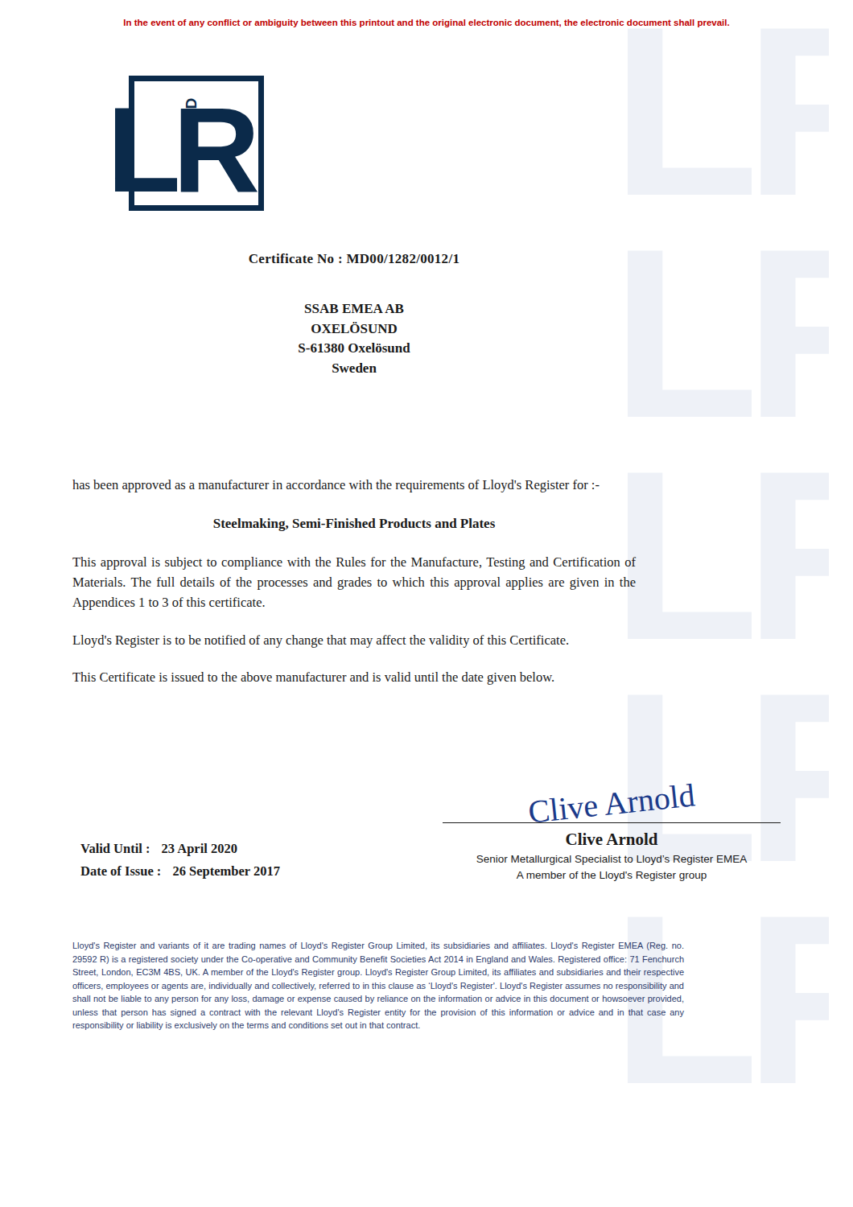LR LR LR LR LR
In the event of any conflict or ambiguity between this printout and the original electronic document, the electronic document shall prevail.
APPROVED
LR
Certificate No : MD00/1282/0012/1
SSAB EMEA AB
OXELÖSUND
S-61380 Oxelösund
Sweden
has been approved as a manufacturer in accordance with the requirements of Lloyd's Register for :-
Steelmaking, Semi-Finished Products and Plates
This approval is subject to compliance with the Rules for the Manufacture, Testing and Certification of Materials. The full details of the processes and grades to which this approval applies are given in the Appendices 1 to 3 of this certificate.
Lloyd's Register is to be notified of any change that may affect the validity of this Certificate.
This Certificate is issued to the above manufacturer and is valid until the date given below.
Valid Until : 23 April 2020
Date of Issue : 26 September 2017
Clive Arnold
Clive Arnold
Senior Metallurgical Specialist to Lloyd’s Register EMEA
A member of the Lloyd's Register group
Lloyd's Register and variants of it are trading names of Lloyd's Register Group Limited, its subsidiaries and affiliates. Lloyd's Register EMEA (Reg. no. 29592 R) is a registered society under the Co-operative and Community Benefit Societies Act 2014 in England and Wales. Registered office: 71 Fenchurch Street, London, EC3M 4BS, UK. A member of the Lloyd's Register group. Lloyd's Register Group Limited, its affiliates and subsidiaries and their respective officers, employees or agents are, individually and collectively, referred to in this clause as ‘Lloyd's Register'. Lloyd's Register assumes no responsibility and shall not be liable to any person for any loss, damage or expense caused by reliance on the information or advice in this document or howsoever provided, unless that person has signed a contract with the relevant Lloyd's Register entity for the provision of this information or advice and in that case any responsibility or liability is exclusively on the terms and conditions set out in that contract.